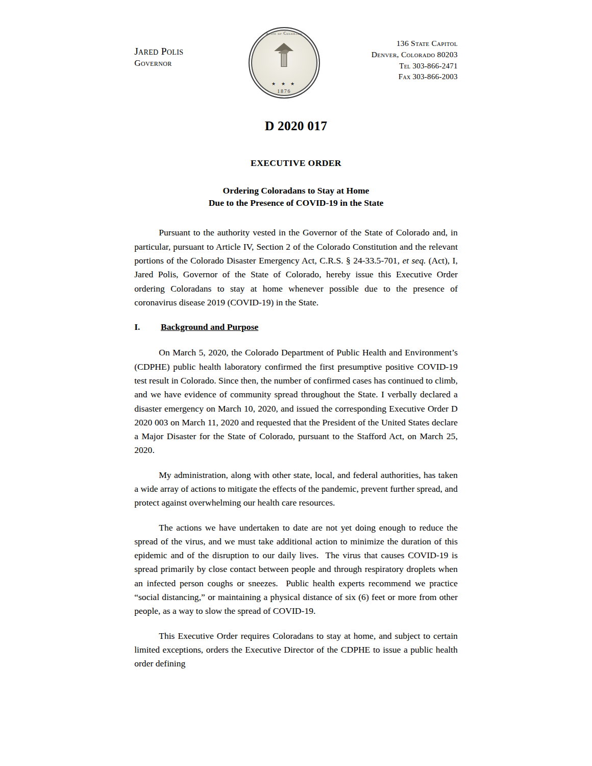Jared Polis
Governor
State of Colorado
★ ★ ★
1876
136 State Capitol
Denver, Colorado 80203
Tel 303-866-2471
Fax 303-866-2003
D 2020 017
EXECUTIVE ORDER
Ordering Coloradans to Stay at Home
Due to the Presence of COVID-19 in the State
Pursuant to the authority vested in the Governor of the State of Colorado and, in particular, pursuant to Article IV, Section 2 of the Colorado Constitution and the relevant portions of the Colorado Disaster Emergency Act, C.R.S. § 24-33.5-701, et seq. (Act), I, Jared Polis, Governor of the State of Colorado, hereby issue this Executive Order ordering Coloradans to stay at home whenever possible due to the presence of coronavirus disease 2019 (COVID-19) in the State.
I. Background and Purpose
On March 5, 2020, the Colorado Department of Public Health and Environment’s (CDPHE) public health laboratory confirmed the first presumptive positive COVID-19 test result in Colorado. Since then, the number of confirmed cases has continued to climb, and we have evidence of community spread throughout the State. I verbally declared a disaster emergency on March 10, 2020, and issued the corresponding Executive Order D 2020 003 on March 11, 2020 and requested that the President of the United States declare a Major Disaster for the State of Colorado, pursuant to the Stafford Act, on March 25, 2020.
My administration, along with other state, local, and federal authorities, has taken a wide array of actions to mitigate the effects of the pandemic, prevent further spread, and protect against overwhelming our health care resources.
The actions we have undertaken to date are not yet doing enough to reduce the spread of the virus, and we must take additional action to minimize the duration of this epidemic and of the disruption to our daily lives. The virus that causes COVID-19 is spread primarily by close contact between people and through respiratory droplets when an infected person coughs or sneezes. Public health experts recommend we practice “social distancing,” or maintaining a physical distance of six (6) feet or more from other people, as a way to slow the spread of COVID-19.
This Executive Order requires Coloradans to stay at home, and subject to certain limited exceptions, orders the Executive Director of the CDPHE to issue a public health order defining